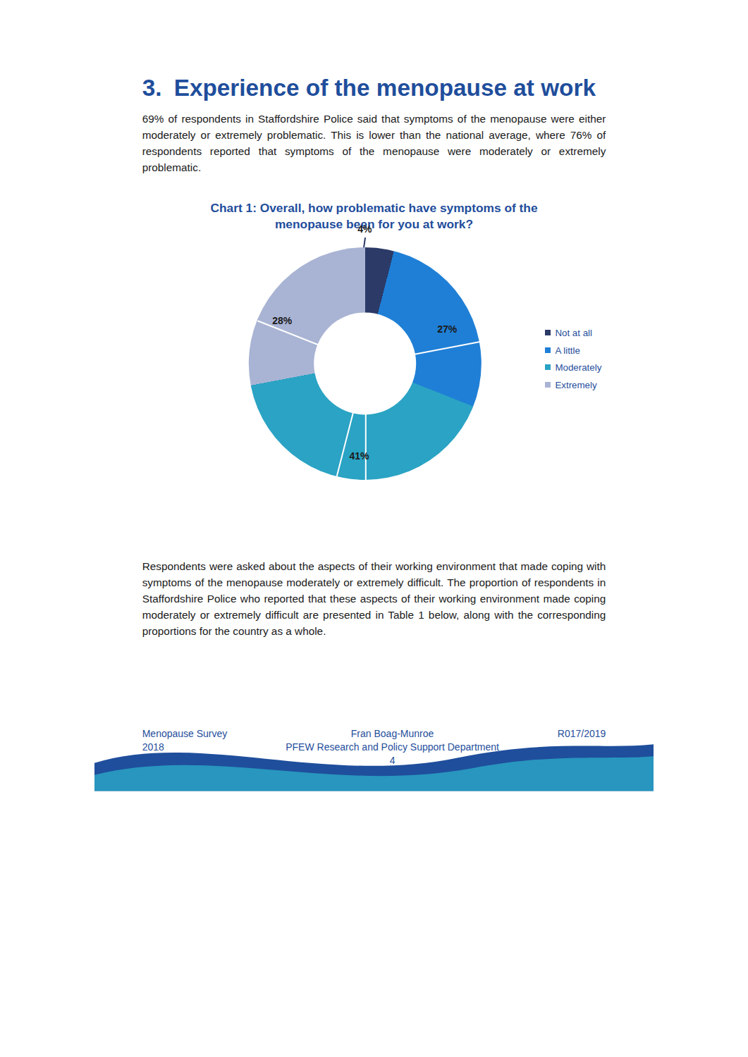3. Experience of the menopause at work
69% of respondents in Staffordshire Police said that symptoms of the menopause were either moderately or extremely problematic. This is lower than the national average, where 76% of respondents reported that symptoms of the menopause were moderately or extremely problematic.
Chart 1: Overall, how problematic have symptoms of the menopause been for you at work?
4%
27%
41%
28%
Not at all
A little
Moderately
Extremely
Respondents were asked about the aspects of their working environment that made coping with symptoms of the menopause moderately or extremely difficult. The proportion of respondents in Staffordshire Police who reported that these aspects of their working environment made coping moderately or extremely difficult are presented in Table 1 below, along with the corresponding proportions for the country as a whole.
Menopause Survey
2018
Fran Boag-Munroe
PFEW Research and Policy Support Department
4
R017/2019